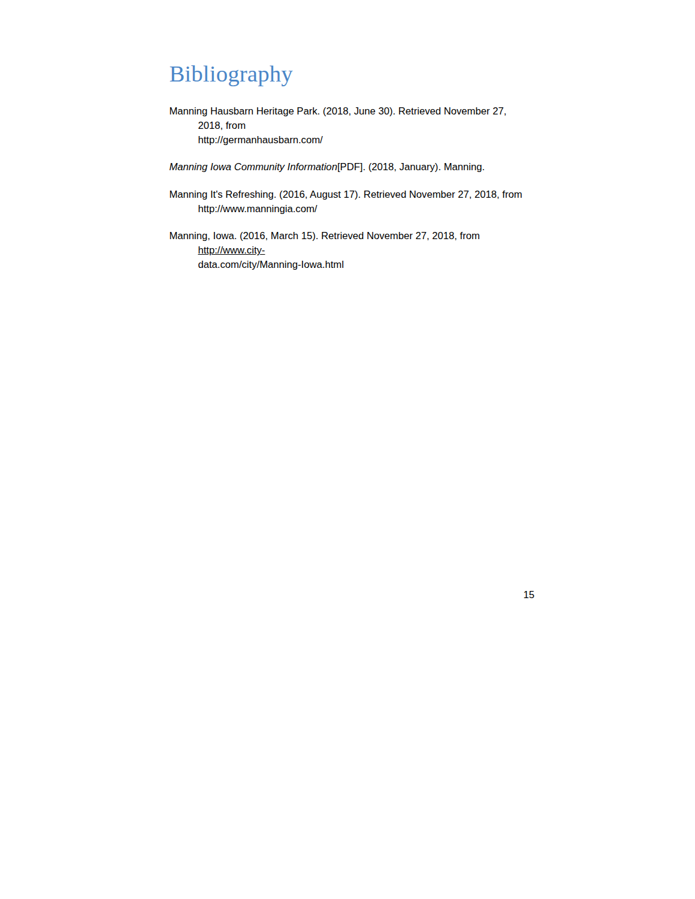Bibliography
Manning Hausbarn Heritage Park. (2018, June 30). Retrieved November 27, 2018, from
http://germanhausbarn.com/
Manning Iowa Community Information[PDF]. (2018, January). Manning.
Manning It's Refreshing. (2016, August 17). Retrieved November 27, 2018, from
http://www.manningia.com/
Manning, Iowa. (2016, March 15). Retrieved November 27, 2018, from http://www.city-
data.com/city/Manning-Iowa.html
15